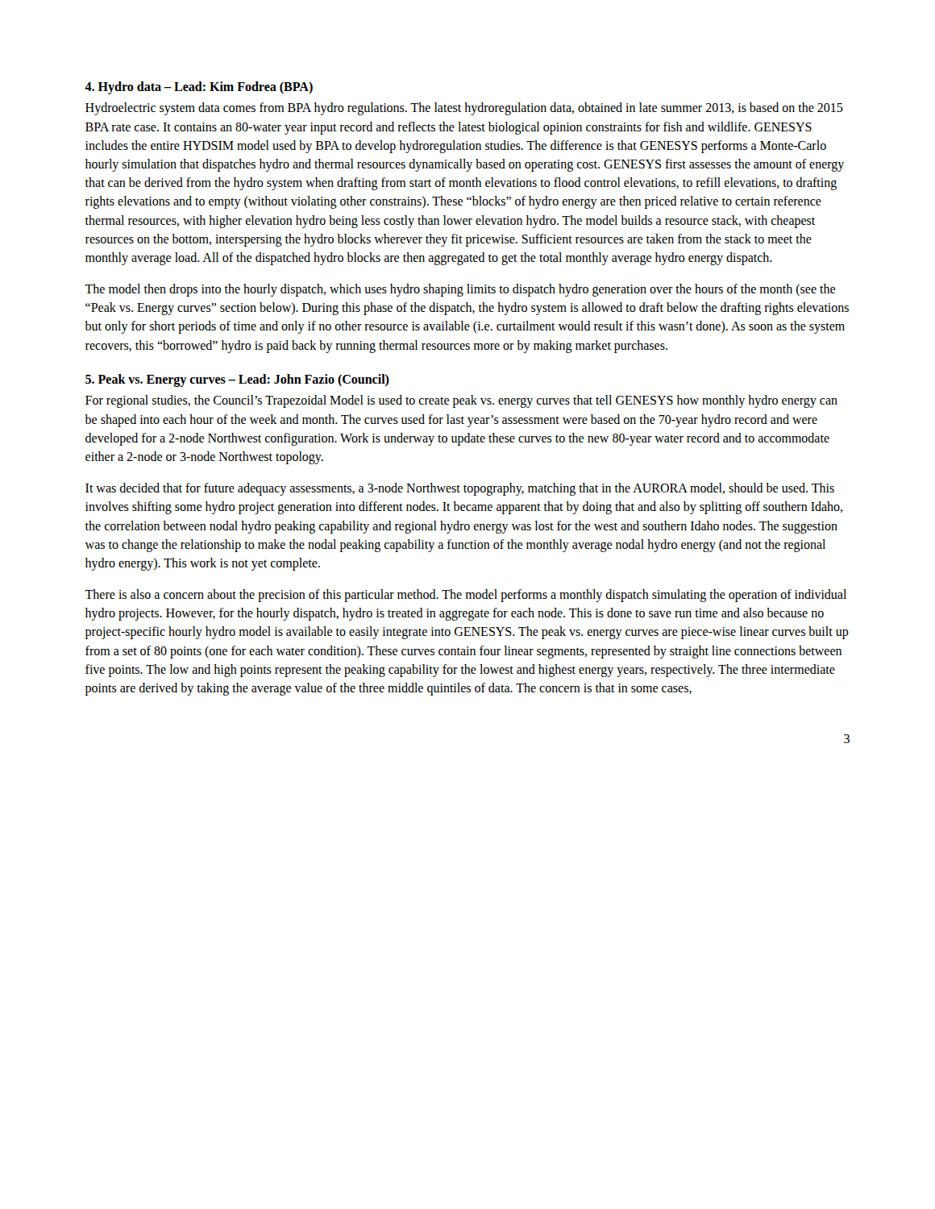4. Hydro data – Lead: Kim Fodrea (BPA)
Hydroelectric system data comes from BPA hydro regulations. The latest hydroregulation data, obtained in late summer 2013, is based on the 2015 BPA rate case. It contains an 80-water year input record and reflects the latest biological opinion constraints for fish and wildlife. GENESYS includes the entire HYDSIM model used by BPA to develop hydroregulation studies. The difference is that GENESYS performs a Monte-Carlo hourly simulation that dispatches hydro and thermal resources dynamically based on operating cost. GENESYS first assesses the amount of energy that can be derived from the hydro system when drafting from start of month elevations to flood control elevations, to refill elevations, to drafting rights elevations and to empty (without violating other constrains). These “blocks” of hydro energy are then priced relative to certain reference thermal resources, with higher elevation hydro being less costly than lower elevation hydro. The model builds a resource stack, with cheapest resources on the bottom, interspersing the hydro blocks wherever they fit pricewise. Sufficient resources are taken from the stack to meet the monthly average load. All of the dispatched hydro blocks are then aggregated to get the total monthly average hydro energy dispatch.
The model then drops into the hourly dispatch, which uses hydro shaping limits to dispatch hydro generation over the hours of the month (see the “Peak vs. Energy curves” section below). During this phase of the dispatch, the hydro system is allowed to draft below the drafting rights elevations but only for short periods of time and only if no other resource is available (i.e. curtailment would result if this wasn’t done). As soon as the system recovers, this “borrowed” hydro is paid back by running thermal resources more or by making market purchases.
5. Peak vs. Energy curves – Lead: John Fazio (Council)
For regional studies, the Council’s Trapezoidal Model is used to create peak vs. energy curves that tell GENESYS how monthly hydro energy can be shaped into each hour of the week and month. The curves used for last year’s assessment were based on the 70-year hydro record and were developed for a 2-node Northwest configuration. Work is underway to update these curves to the new 80-year water record and to accommodate either a 2-node or 3-node Northwest topology.
It was decided that for future adequacy assessments, a 3-node Northwest topography, matching that in the AURORA model, should be used. This involves shifting some hydro project generation into different nodes. It became apparent that by doing that and also by splitting off southern Idaho, the correlation between nodal hydro peaking capability and regional hydro energy was lost for the west and southern Idaho nodes. The suggestion was to change the relationship to make the nodal peaking capability a function of the monthly average nodal hydro energy (and not the regional hydro energy). This work is not yet complete.
There is also a concern about the precision of this particular method. The model performs a monthly dispatch simulating the operation of individual hydro projects. However, for the hourly dispatch, hydro is treated in aggregate for each node. This is done to save run time and also because no project-specific hourly hydro model is available to easily integrate into GENESYS. The peak vs. energy curves are piece-wise linear curves built up from a set of 80 points (one for each water condition). These curves contain four linear segments, represented by straight line connections between five points. The low and high points represent the peaking capability for the lowest and highest energy years, respectively. The three intermediate points are derived by taking the average value of the three middle quintiles of data. The concern is that in some cases,
3